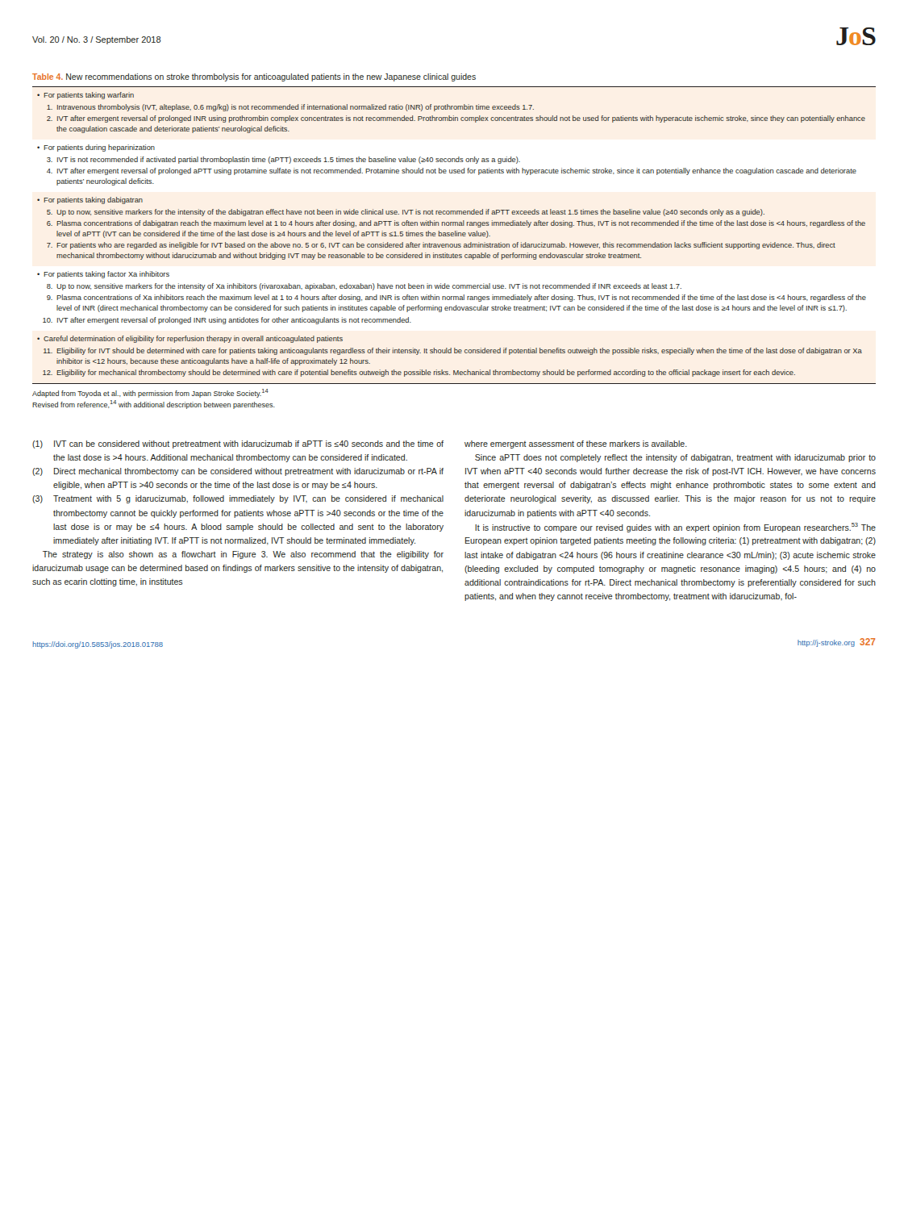Vol. 20 / No. 3 / September 2018
Jo S
Table 4. New recommendations on stroke thrombolysis for anticoagulated patients in the new Japanese clinical guides
| For patients taking warfarin Intravenous thrombolysis (IVT, alteplase, 0.6 mg/kg) is not recommended if international normalized ratio (INR) of prothrombin time exceeds 1.7. IVT after emergent reversal of prolonged INR using prothrombin complex concentrates is not recommended. Prothrombin complex concentrates should not be used for patients with hyperacute ischemic stroke, since they can potentially enhance the coagulation cascade and deteriorate patients’ neurological deficits. |
| For patients during heparinization IVT is not recommended if activated partial thromboplastin time (aPTT) exceeds 1.5 times the baseline value (≥40 seconds only as a guide). IVT after emergent reversal of prolonged aPTT using protamine sulfate is not recommended. Protamine should not be used for patients with hyperacute ischemic stroke, since it can potentially enhance the coagulation cascade and deteriorate patients’ neurological deficits. |
| For patients taking dabigatran Up to now, sensitive markers for the intensity of the dabigatran effect have not been in wide clinical use. IVT is not recommended if aPTT exceeds at least 1.5 times the baseline value (≥40 seconds only as a guide). Plasma concentrations of dabigatran reach the maximum level at 1 to 4 hours after dosing, and aPTT is often within normal ranges immediately after dosing. Thus, IVT is not recommended if the time of the last dose is <4 hours, regardless of the level of aPTT (IVT can be considered if the time of the last dose is ≥4 hours and the level of aPTT is ≤1.5 times the baseline value). For patients who are regarded as ineligible for IVT based on the above no. 5 or 6, IVT can be considered after intravenous administration of idarucizumab. However, this recommendation lacks sufficient supporting evidence. Thus, direct mechanical thrombectomy without idarucizumab and without bridging IVT may be reasonable to be considered in institutes capable of performing endovascular stroke treatment. |
| For patients taking factor Xa inhibitors Up to now, sensitive markers for the intensity of Xa inhibitors (rivaroxaban, apixaban, edoxaban) have not been in wide commercial use. IVT is not recommended if INR exceeds at least 1.7. Plasma concentrations of Xa inhibitors reach the maximum level at 1 to 4 hours after dosing, and INR is often within normal ranges immediately after dosing. Thus, IVT is not recommended if the time of the last dose is <4 hours, regardless of the level of INR (direct mechanical thrombectomy can be considered for such patients in institutes capable of performing endovascular stroke treatment; IVT can be considered if the time of the last dose is ≥4 hours and the level of INR is ≤1.7). IVT after emergent reversal of prolonged INR using antidotes for other anticoagulants is not recommended. |
| Careful determination of eligibility for reperfusion therapy in overall anticoagulated patients Eligibility for IVT should be determined with care for patients taking anticoagulants regardless of their intensity. It should be considered if potential benefits outweigh the possible risks, especially when the time of the last dose of dabigatran or Xa inhibitor is <12 hours, because these anticoagulants have a half-life of approximately 12 hours. Eligibility for mechanical thrombectomy should be determined with care if potential benefits outweigh the possible risks. Mechanical thrombectomy should be performed according to the official package insert for each device. |
Adapted from Toyoda et al., with permission from Japan Stroke Society.14
Revised from reference,14 with additional description between parentheses.
(1) IVT can be considered without pretreatment with idarucizumab if aPTT is ≤40 seconds and the time of the last dose is >4 hours. Additional mechanical thrombectomy can be considered if indicated.
(2) Direct mechanical thrombectomy can be considered without pretreatment with idarucizumab or rt-PA if eligible, when aPTT is >40 seconds or the time of the last dose is or may be ≤4 hours.
(3) Treatment with 5 g idarucizumab, followed immediately by IVT, can be considered if mechanical thrombectomy cannot be quickly performed for patients whose aPTT is >40 seconds or the time of the last dose is or may be ≤4 hours. A blood sample should be collected and sent to the laboratory immediately after initiating IVT. If aPTT is not normalized, IVT should be terminated immediately.
The strategy is also shown as a flowchart in Figure 3. We also recommend that the eligibility for idarucizumab usage can be determined based on findings of markers sensitive to the intensity of dabigatran, such as ecarin clotting time, in institutes
where emergent assessment of these markers is available.
Since aPTT does not completely reflect the intensity of dabigatran, treatment with idarucizumab prior to IVT when aPTT <40 seconds would further decrease the risk of post-IVT ICH. However, we have concerns that emergent reversal of dabigatran’s effects might enhance prothrombotic states to some extent and deteriorate neurological severity, as discussed earlier. This is the major reason for us not to require idarucizumab in patients with aPTT <40 seconds.
It is instructive to compare our revised guides with an expert opinion from European researchers.53 The European expert opinion targeted patients meeting the following criteria: (1) pretreatment with dabigatran; (2) last intake of dabigatran <24 hours (96 hours if creatinine clearance <30 mL/min); (3) acute ischemic stroke (bleeding excluded by computed tomography or magnetic resonance imaging) <4.5 hours; and (4) no additional contraindications for rt-PA. Direct mechanical thrombectomy is preferentially considered for such patients, and when they cannot receive thrombectomy, treatment with idarucizumab, fol-
https://doi.org/10.5853/jos.2018.01788
http://j-stroke.org 327